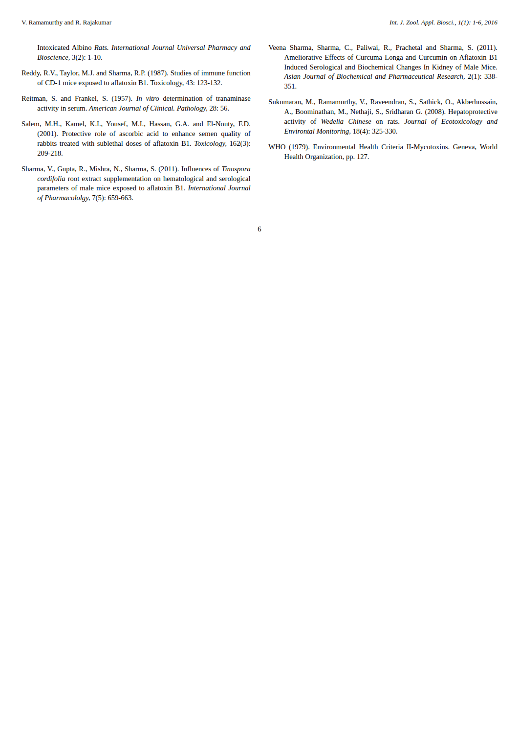V. Ramamurthy and R. Rajakumar Int. J. Zool. Appl. Biosci., 1(1): 1-6, 2016
Intoxicated Albino Rats. International Journal Universal Pharmacy and Bioscience, 3(2): 1-10.
Reddy, R.V., Taylor, M.J. and Sharma, R.P. (1987). Studies of immune function of CD-1 mice exposed to aflatoxin B1. Toxicology, 43: 123-132.
Reitman, S. and Frankel, S. (1957). In vitro determination of tranaminase activity in serum. American Journal of Clinical. Pathology, 28: 56.
Salem, M.H., Kamel, K.I., Yousef, M.I., Hassan, G.A. and El-Nouty, F.D. (2001). Protective role of ascorbic acid to enhance semen quality of rabbits treated with sublethal doses of aflatoxin B1. Toxicology, 162(3): 209-218.
Sharma, V., Gupta, R., Mishra, N., Sharma, S. (2011). Influences of Tinospora cordifolia root extract supplementation on hematological and serological parameters of male mice exposed to aflatoxin B1. International Journal of Pharmacololgy, 7(5): 659-663.
Veena Sharma, Sharma, C., Paliwai, R., Prachetal and Sharma, S. (2011). Ameliorative Effects of Curcuma Longa and Curcumin on Aflatoxin B1 Induced Serological and Biochemical Changes In Kidney of Male Mice. Asian Journal of Biochemical and Pharmaceutical Research, 2(1): 338-351.
Sukumaran, M., Ramamurthy, V., Raveendran, S., Sathick, O., Akberhussain, A., Boominathan, M., Nethaji, S., Sridharan G. (2008). Hepatoprotective activity of Wedelia Chinese on rats. Journal of Ecotoxicology and Environtal Monitoring, 18(4): 325-330.
WHO (1979). Environmental Health Criteria II-Mycotoxins. Geneva, World Health Organization, pp. 127.
6